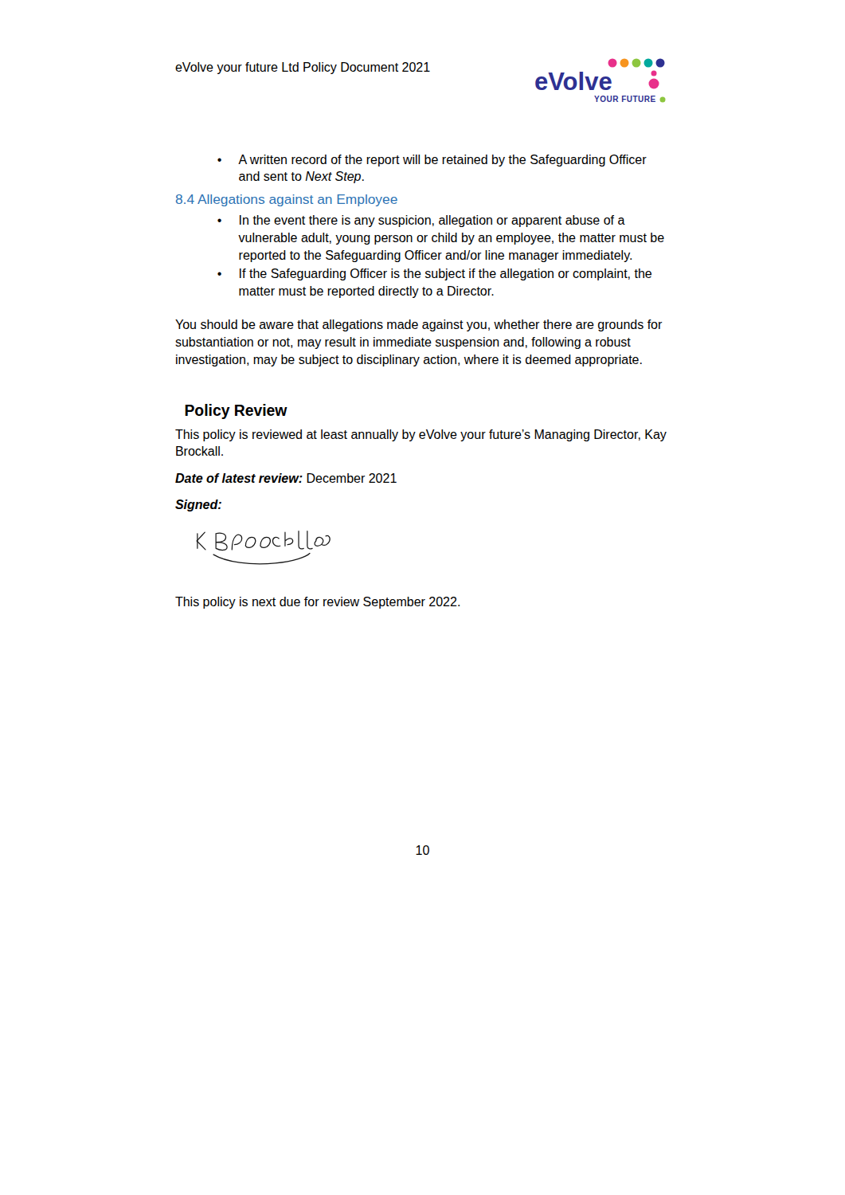eVolve your future Ltd Policy Document 2021
eVolve YOUR FUTURE
A written record of the report will be retained by the Safeguarding Officer and sent to Next Step.
8.4 Allegations against an Employee
In the event there is any suspicion, allegation or apparent abuse of a vulnerable adult, young person or child by an employee, the matter must be reported to the Safeguarding Officer and/or line manager immediately.
If the Safeguarding Officer is the subject if the allegation or complaint, the matter must be reported directly to a Director.
You should be aware that allegations made against you, whether there are grounds for substantiation or not, may result in immediate suspension and, following a robust investigation, may be subject to disciplinary action, where it is deemed appropriate.
Policy Review
This policy is reviewed at least annually by eVolve your future’s Managing Director, Kay Brockall.
Date of latest review: December 2021
Signed:
This policy is next due for review September 2022.
10